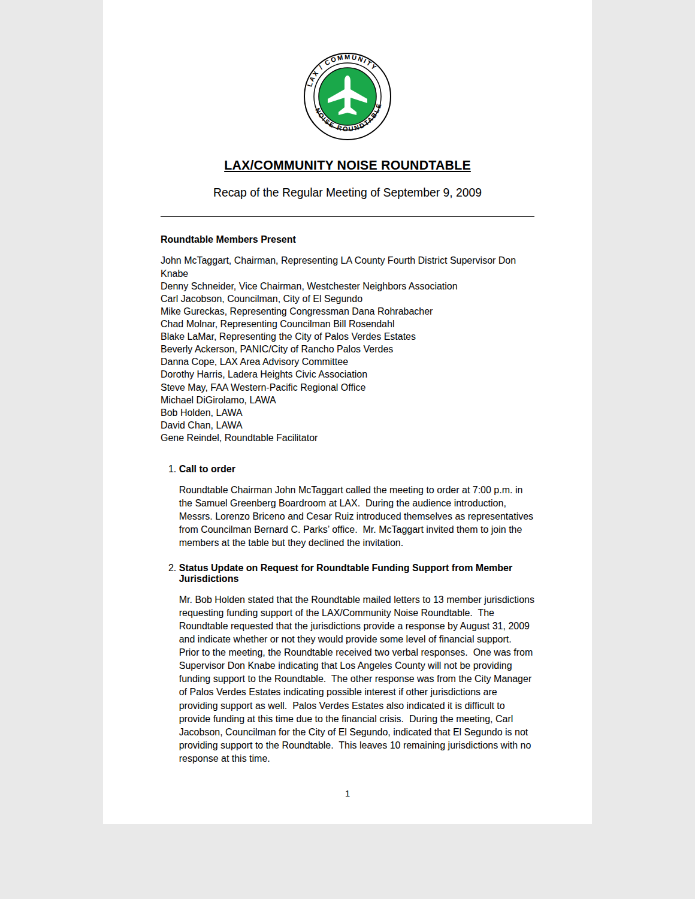LAX / COMMUNITY NOISE ROUNDTABLE
LAX/COMMUNITY NOISE ROUNDTABLE
Recap of the Regular Meeting of September 9, 2009
Roundtable Members Present
John McTaggart, Chairman, Representing LA County Fourth District Supervisor Don Knabe
Denny Schneider, Vice Chairman, Westchester Neighbors Association
Carl Jacobson, Councilman, City of El Segundo
Mike Gureckas, Representing Congressman Dana Rohrabacher
Chad Molnar, Representing Councilman Bill Rosendahl
Blake LaMar, Representing the City of Palos Verdes Estates
Beverly Ackerson, PANIC/City of Rancho Palos Verdes
Danna Cope, LAX Area Advisory Committee
Dorothy Harris, Ladera Heights Civic Association
Steve May, FAA Western-Pacific Regional Office
Michael DiGirolamo, LAWA
Bob Holden, LAWA
David Chan, LAWA
Gene Reindel, Roundtable Facilitator
Call to order
Roundtable Chairman John McTaggart called the meeting to order at 7:00 p.m. in the Samuel Greenberg Boardroom at LAX. During the audience introduction, Messrs. Lorenzo Briceno and Cesar Ruiz introduced themselves as representatives from Councilman Bernard C. Parks’ office. Mr. McTaggart invited them to join the members at the table but they declined the invitation.
Status Update on Request for Roundtable Funding Support from Member Jurisdictions
Mr. Bob Holden stated that the Roundtable mailed letters to 13 member jurisdictions requesting funding support of the LAX/Community Noise Roundtable. The Roundtable requested that the jurisdictions provide a response by August 31, 2009 and indicate whether or not they would provide some level of financial support. Prior to the meeting, the Roundtable received two verbal responses. One was from Supervisor Don Knabe indicating that Los Angeles County will not be providing funding support to the Roundtable. The other response was from the City Manager of Palos Verdes Estates indicating possible interest if other jurisdictions are providing support as well. Palos Verdes Estates also indicated it is difficult to provide funding at this time due to the financial crisis. During the meeting, Carl Jacobson, Councilman for the City of El Segundo, indicated that El Segundo is not providing support to the Roundtable. This leaves 10 remaining jurisdictions with no response at this time.
1